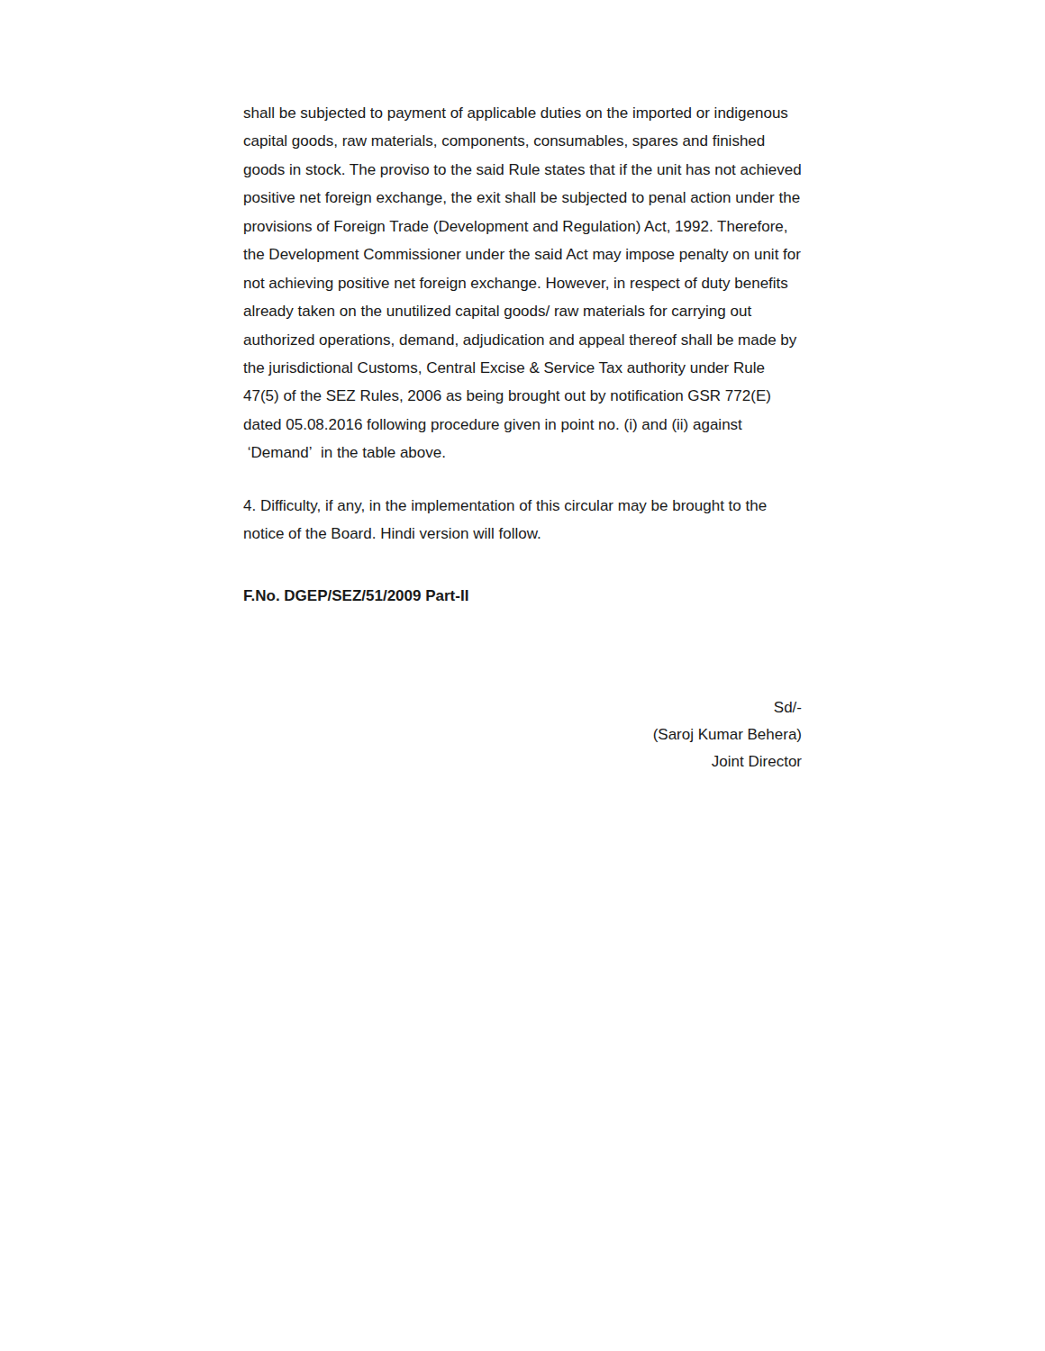shall be subjected to payment of applicable duties on the imported or indigenous capital goods, raw materials, components, consumables, spares and finished goods in stock. The proviso to the said Rule states that if the unit has not achieved positive net foreign exchange, the exit shall be subjected to penal action under the provisions of Foreign Trade (Development and Regulation) Act, 1992. Therefore, the Development Commissioner under the said Act may impose penalty on unit for not achieving positive net foreign exchange. However, in respect of duty benefits already taken on the unutilized capital goods/ raw materials for carrying out authorized operations, demand, adjudication and appeal thereof shall be made by the jurisdictional Customs, Central Excise & Service Tax authority under Rule 47(5) of the SEZ Rules, 2006 as being brought out by notification GSR 772(E) dated 05.08.2016 following procedure given in point no. (i) and (ii) against ‘Demand’ in the table above.
4. Difficulty, if any, in the implementation of this circular may be brought to the notice of the Board. Hindi version will follow.
F.No. DGEP/SEZ/51/2009 Part-II
Sd/- (Saroj Kumar Behera) Joint Director